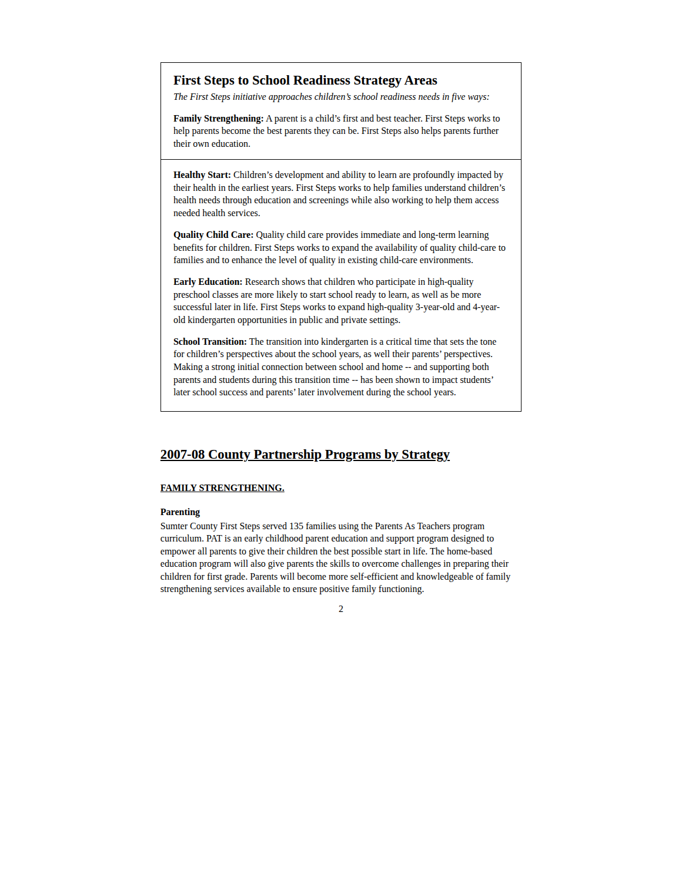First Steps to School Readiness Strategy Areas
The First Steps initiative approaches children’s school readiness needs in five ways:
Family Strengthening: A parent is a child’s first and best teacher. First Steps works to help parents become the best parents they can be. First Steps also helps parents further their own education.
Healthy Start: Children’s development and ability to learn are profoundly impacted by their health in the earliest years. First Steps works to help families understand children’s health needs through education and screenings while also working to help them access needed health services.
Quality Child Care: Quality child care provides immediate and long-term learning benefits for children. First Steps works to expand the availability of quality child-care to families and to enhance the level of quality in existing child-care environments.
Early Education: Research shows that children who participate in high-quality preschool classes are more likely to start school ready to learn, as well as be more successful later in life. First Steps works to expand high-quality 3-year-old and 4-year-old kindergarten opportunities in public and private settings.
School Transition: The transition into kindergarten is a critical time that sets the tone for children’s perspectives about the school years, as well their parents’ perspectives. Making a strong initial connection between school and home -- and supporting both parents and students during this transition time -- has been shown to impact students’ later school success and parents’ later involvement during the school years.
2007-08 County Partnership Programs by Strategy
FAMILY STRENGTHENING.
Parenting
Sumter County First Steps served 135 families using the Parents As Teachers program curriculum. PAT is an early childhood parent education and support program designed to empower all parents to give their children the best possible start in life. The home-based education program will also give parents the skills to overcome challenges in preparing their children for first grade. Parents will become more self-efficient and knowledgeable of family strengthening services available to ensure positive family functioning.
2